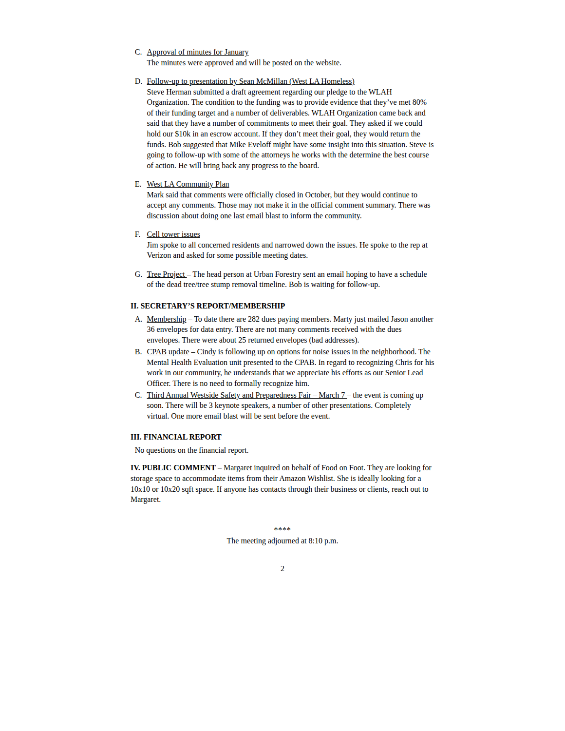C.
Approval of minutes for January
The minutes were approved and will be posted on the website.
D.
Follow-up to presentation by Sean McMillan (West LA Homeless)
Steve Herman submitted a draft agreement regarding our pledge to the WLAH Organization. The condition to the funding was to provide evidence that they’ve met 80% of their funding target and a number of deliverables. WLAH Organization came back and said that they have a number of commitments to meet their goal. They asked if we could hold our $10k in an escrow account. If they don’t meet their goal, they would return the funds. Bob suggested that Mike Eveloff might have some insight into this situation. Steve is going to follow-up with some of the attorneys he works with the determine the best course of action. He will bring back any progress to the board.
E.
West LA Community Plan
Mark said that comments were officially closed in October, but they would continue to accept any comments. Those may not make it in the official comment summary. There was discussion about doing one last email blast to inform the community.
F.
Cell tower issues
Jim spoke to all concerned residents and narrowed down the issues. He spoke to the rep at Verizon and asked for some possible meeting dates.
G.
Tree Project – The head person at Urban Forestry sent an email hoping to have a schedule of the dead tree/tree stump removal timeline. Bob is waiting for follow-up.
II. Secretary’s Report/Membership
A.
Membership – To date there are 282 dues paying members. Marty just mailed Jason another 36 envelopes for data entry. There are not many comments received with the dues envelopes. There were about 25 returned envelopes (bad addresses).
B.
CPAB update – Cindy is following up on options for noise issues in the neighborhood. The Mental Health Evaluation unit presented to the CPAB. In regard to recognizing Chris for his work in our community, he understands that we appreciate his efforts as our Senior Lead Officer. There is no need to formally recognize him.
C.
Third Annual Westside Safety and Preparedness Fair – March 7 – the event is coming up soon. There will be 3 keynote speakers, a number of other presentations. Completely virtual. One more email blast will be sent before the event.
III. Financial Report
No questions on the financial report.
IV. PUBLIC COMMENT – Margaret inquired on behalf of Food on Foot. They are looking for storage space to accommodate items from their Amazon Wishlist. She is ideally looking for a 10x10 or 10x20 sqft space. If anyone has contacts through their business or clients, reach out to Margaret.
****
The meeting adjourned at 8:10 p.m.
2